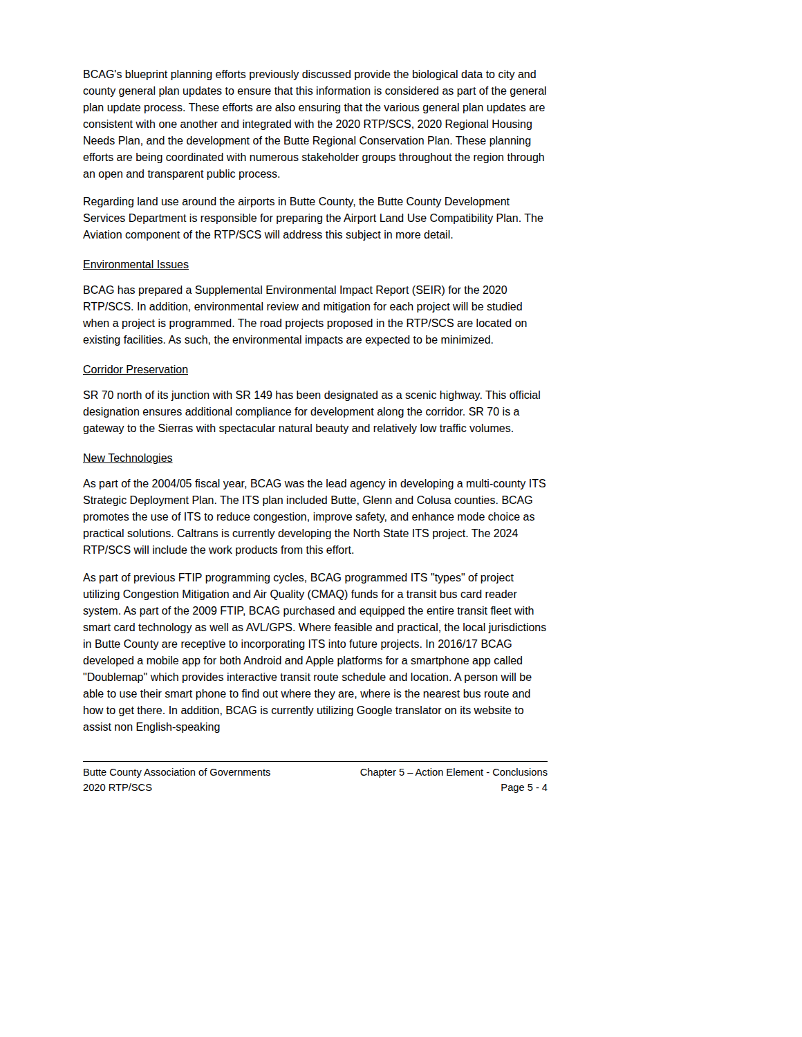BCAG's blueprint planning efforts previously discussed provide the biological data to city and county general plan updates to ensure that this information is considered as part of the general plan update process. These efforts are also ensuring that the various general plan updates are consistent with one another and integrated with the 2020 RTP/SCS, 2020 Regional Housing Needs Plan, and the development of the Butte Regional Conservation Plan. These planning efforts are being coordinated with numerous stakeholder groups throughout the region through an open and transparent public process.
Regarding land use around the airports in Butte County, the Butte County Development Services Department is responsible for preparing the Airport Land Use Compatibility Plan. The Aviation component of the RTP/SCS will address this subject in more detail.
Environmental Issues
BCAG has prepared a Supplemental Environmental Impact Report (SEIR) for the 2020 RTP/SCS. In addition, environmental review and mitigation for each project will be studied when a project is programmed. The road projects proposed in the RTP/SCS are located on existing facilities. As such, the environmental impacts are expected to be minimized.
Corridor Preservation
SR 70 north of its junction with SR 149 has been designated as a scenic highway. This official designation ensures additional compliance for development along the corridor. SR 70 is a gateway to the Sierras with spectacular natural beauty and relatively low traffic volumes.
New Technologies
As part of the 2004/05 fiscal year, BCAG was the lead agency in developing a multi-county ITS Strategic Deployment Plan. The ITS plan included Butte, Glenn and Colusa counties. BCAG promotes the use of ITS to reduce congestion, improve safety, and enhance mode choice as practical solutions. Caltrans is currently developing the North State ITS project. The 2024 RTP/SCS will include the work products from this effort.
As part of previous FTIP programming cycles, BCAG programmed ITS "types" of project utilizing Congestion Mitigation and Air Quality (CMAQ) funds for a transit bus card reader system. As part of the 2009 FTIP, BCAG purchased and equipped the entire transit fleet with smart card technology as well as AVL/GPS. Where feasible and practical, the local jurisdictions in Butte County are receptive to incorporating ITS into future projects. In 2016/17 BCAG developed a mobile app for both Android and Apple platforms for a smartphone app called "Doublemap" which provides interactive transit route schedule and location. A person will be able to use their smart phone to find out where they are, where is the nearest bus route and how to get there. In addition, BCAG is currently utilizing Google translator on its website to assist non English-speaking
Butte County Association of Governments 2020 RTP/SCS
Chapter 5 – Action Element - Conclusions Page 5 - 4